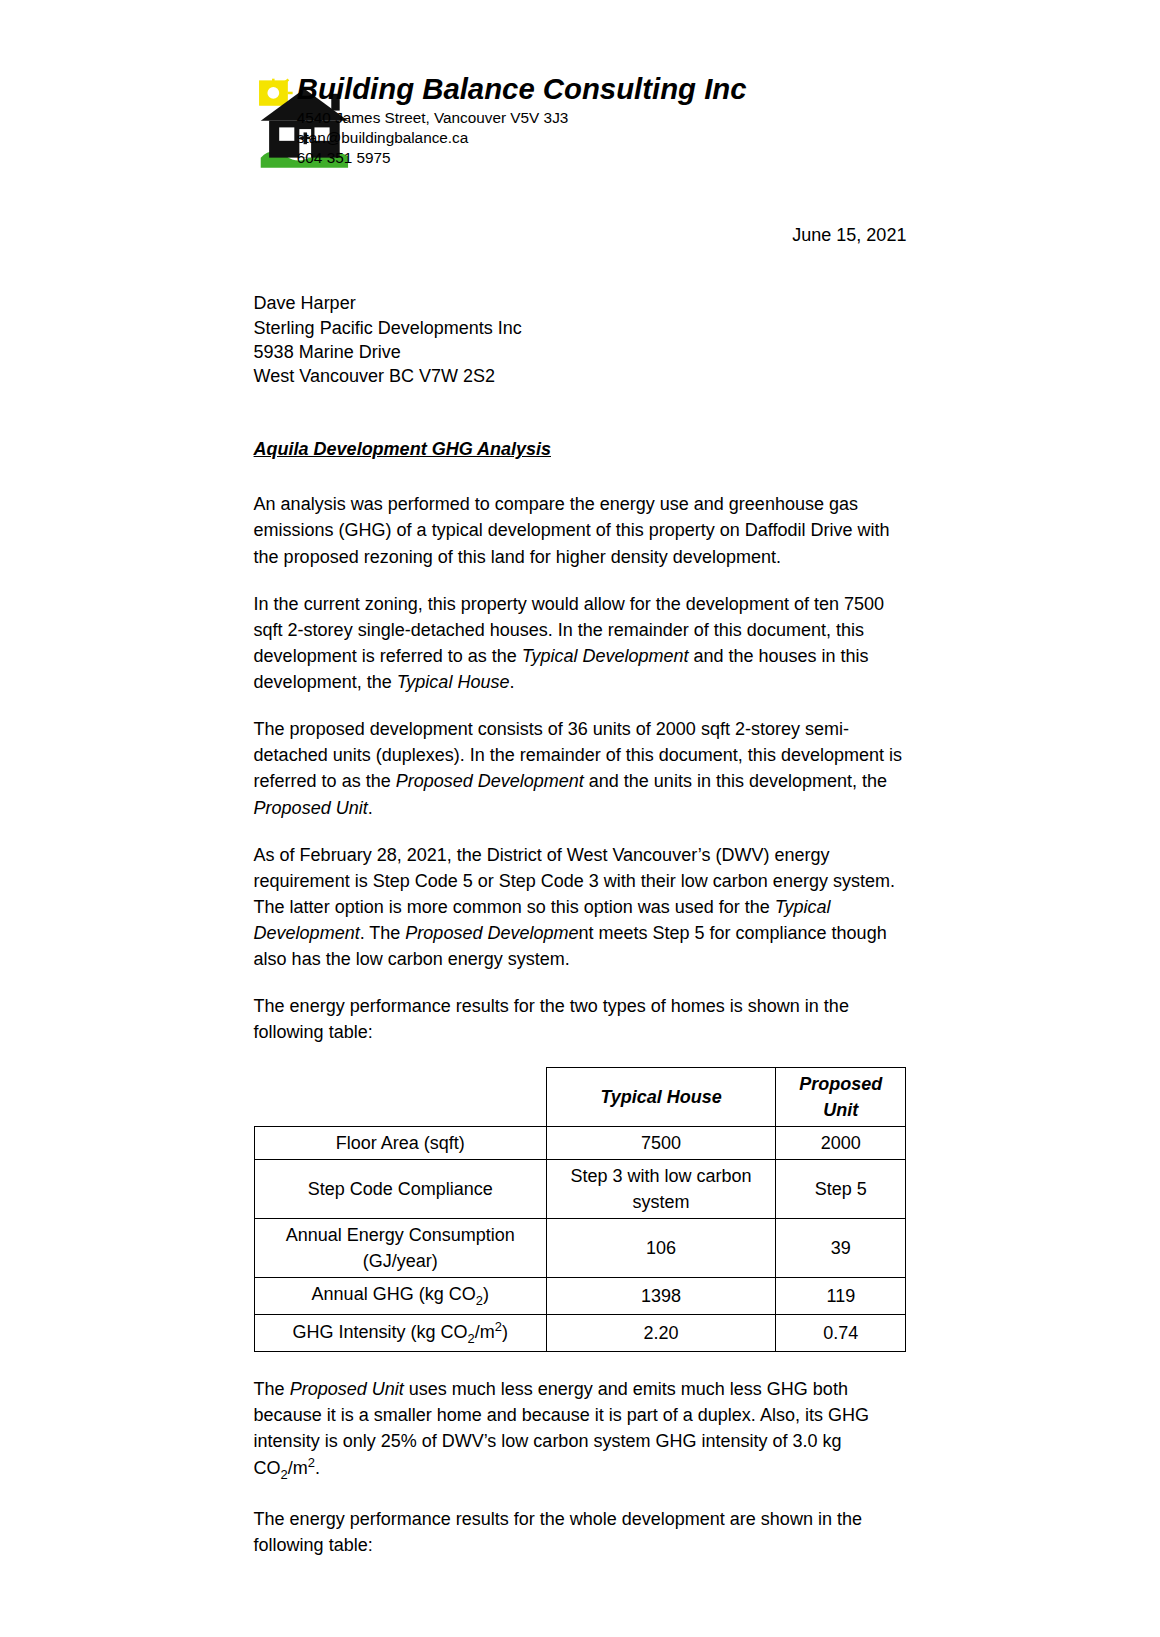Building Balance Consulting Inc
4540 James Street, Vancouver V5V 3J3
stan@buildingbalance.ca
604 351 5975
June 15, 2021
Dave Harper
Sterling Pacific Developments Inc
5938 Marine Drive
West Vancouver BC V7W 2S2
Aquila Development GHG Analysis
An analysis was performed to compare the energy use and greenhouse gas emissions (GHG) of a typical development of this property on Daffodil Drive with the proposed rezoning of this land for higher density development.
In the current zoning, this property would allow for the development of ten 7500 sqft 2-storey single-detached houses. In the remainder of this document, this development is referred to as the Typical Development and the houses in this development, the Typical House.
The proposed development consists of 36 units of 2000 sqft 2-storey semi-detached units (duplexes). In the remainder of this document, this development is referred to as the Proposed Development and the units in this development, the Proposed Unit.
As of February 28, 2021, the District of West Vancouver’s (DWV) energy requirement is Step Code 5 or Step Code 3 with their low carbon energy system. The latter option is more common so this option was used for the Typical Development. The Proposed Development meets Step 5 for compliance though also has the low carbon energy system.
The energy performance results for the two types of homes is shown in the following table:
| | Typical House | Proposed Unit |
| --- | --- | --- |
| Floor Area (sqft) | 7500 | 2000 |
| Step Code Compliance | Step 3 with low carbon system | Step 5 |
| Annual Energy Consumption (GJ/year) | 106 | 39 |
| Annual GHG (kg CO 2 ) | 1398 | 119 |
| GHG Intensity (kg CO 2 /m 2 ) | 2.20 | 0.74 |
The Proposed Unit uses much less energy and emits much less GHG both because it is a smaller home and because it is part of a duplex. Also, its GHG intensity is only 25% of DWV’s low carbon system GHG intensity of 3.0 kg CO2/m2.
The energy performance results for the whole development are shown in the following table: